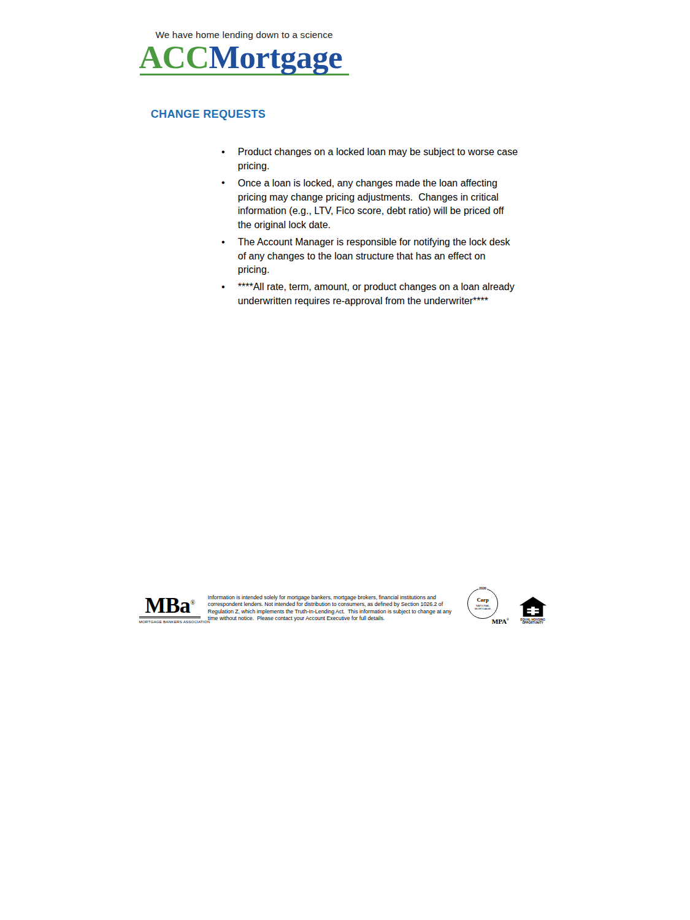We have home lending down to a science
ACC Mortgage
CHANGE REQUESTS
Product changes on a locked loan may be subject to worse case pricing.
Once a loan is locked, any changes made the loan affecting pricing may change pricing adjustments. Changes in critical information (e.g., LTV, Fico score, debt ratio) will be priced off the original lock date.
The Account Manager is responsible for notifying the lock desk of any changes to the loan structure that has an effect on pricing.
****All rate, term, amount, or product changes on a loan already underwritten requires re-approval from the underwriter****
MBa®
MORTGAGE BANKERS ASSOCIATION
Information is intended solely for mortgage bankers, mortgage brokers, financial institutions and correspondent lenders. Not intended for distribution to consumers, as defined by Section 1026.2 of Regulation Z, which implements the Truth-In-Lending Act. This information is subject to change at any time without notice. Please contact your Account Executive for full details.
2020
Corp
NATIONAL
MORTGAGE
MPA®
EQUAL HOUSING
OPPORTUNITY